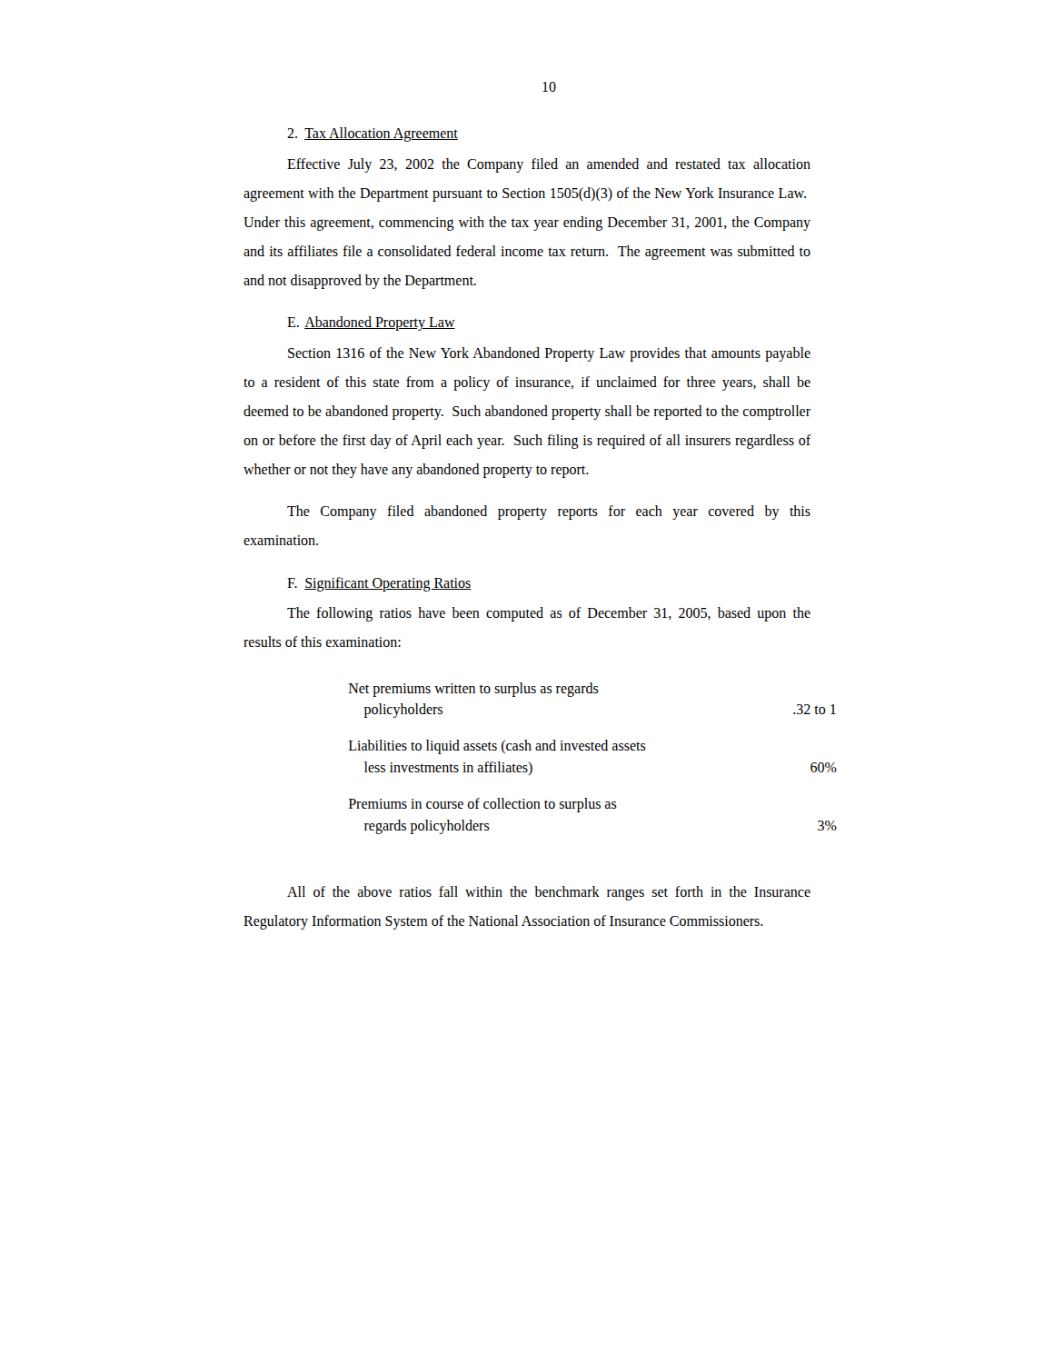10
2. Tax Allocation Agreement
Effective July 23, 2002 the Company filed an amended and restated tax allocation agreement with the Department pursuant to Section 1505(d)(3) of the New York Insurance Law. Under this agreement, commencing with the tax year ending December 31, 2001, the Company and its affiliates file a consolidated federal income tax return. The agreement was submitted to and not disapproved by the Department.
E. Abandoned Property Law
Section 1316 of the New York Abandoned Property Law provides that amounts payable to a resident of this state from a policy of insurance, if unclaimed for three years, shall be deemed to be abandoned property. Such abandoned property shall be reported to the comptroller on or before the first day of April each year. Such filing is required of all insurers regardless of whether or not they have any abandoned property to report.
The Company filed abandoned property reports for each year covered by this examination.
F. Significant Operating Ratios
The following ratios have been computed as of December 31, 2005, based upon the results of this examination:
| Net premiums written to surplus as regards policyholders | .32 to 1 |
| Liabilities to liquid assets (cash and invested assets less investments in affiliates) | 60% |
| Premiums in course of collection to surplus as regards policyholders | 3% |
All of the above ratios fall within the benchmark ranges set forth in the Insurance Regulatory Information System of the National Association of Insurance Commissioners.